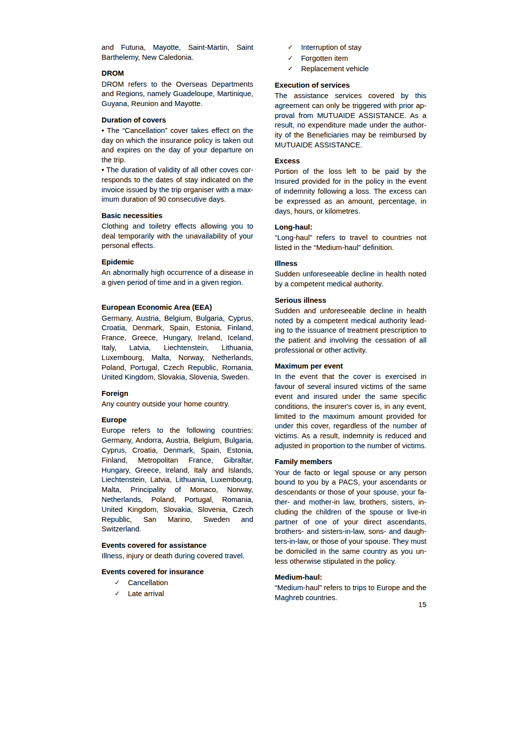and Futuna, Mayotte, Saint-Martin, Saint Barthelemy, New Caledonia.
DROM
DROM refers to the Overseas Departments and Regions, namely Guadeloupe, Martinique, Guyana, Reunion and Mayotte.
Duration of covers
• The “Cancellation” cover takes effect on the day on which the insurance policy is taken out and expires on the day of your departure on the trip.
• The duration of validity of all other coves corresponds to the dates of stay indicated on the invoice issued by the trip organiser with a maximum duration of 90 consecutive days.
Basic necessities
Clothing and toiletry effects allowing you to deal temporarily with the unavailability of your personal effects.
Epidemic
An abnormally high occurrence of a disease in a given period of time and in a given region.
European Economic Area (EEA)
Germany, Austria, Belgium, Bulgaria, Cyprus, Croatia, Denmark, Spain, Estonia, Finland, France, Greece, Hungary, Ireland, Iceland, Italy, Latvia, Liechtenstein, Lithuania, Luxembourg, Malta, Norway, Netherlands, Poland, Portugal, Czech Republic, Romania, United Kingdom, Slovakia, Slovenia, Sweden.
Foreign
Any country outside your home country.
Europe
Europe refers to the following countries: Germany, Andorra, Austria, Belgium, Bulgaria, Cyprus, Croatia, Denmark, Spain, Estonia, Finland, Metropolitan France, Gibraltar, Hungary, Greece, Ireland, Italy and Islands, Liechtenstein, Latvia, Lithuania, Luxembourg, Malta, Principality of Monaco, Norway, Netherlands, Poland, Portugal, Romania, United Kingdom, Slovakia, Slovenia, Czech Republic, San Marino, Sweden and Switzerland.
Events covered for assistance
Illness, injury or death during covered travel.
Events covered for insurance
Cancellation
Late arrival
Interruption of stay
Forgotten item
Replacement vehicle
Execution of services
The assistance services covered by this agreement can only be triggered with prior approval from MUTUAIDE ASSISTANCE. As a result, no expenditure made under the authority of the Beneficiaries may be reimbursed by MUTUAIDE ASSISTANCE.
Excess
Portion of the loss left to be paid by the Insured provided for in the policy in the event of indemnity following a loss. The excess can be expressed as an amount, percentage, in days, hours, or kilometres.
Long-haul:
“Long-haul” refers to travel to countries not listed in the “Medium-haul” definition.
Illness
Sudden unforeseeable decline in health noted by a competent medical authority.
Serious illness
Sudden and unforeseeable decline in health noted by a competent medical authority leading to the issuance of treatment prescription to the patient and involving the cessation of all professional or other activity.
Maximum per event
In the event that the cover is exercised in favour of several insured victims of the same event and insured under the same specific conditions, the insurer's cover is, in any event, limited to the maximum amount provided for under this cover, regardless of the number of victims. As a result, indemnity is reduced and adjusted in proportion to the number of victims.
Family members
Your de facto or legal spouse or any person bound to you by a PACS, your ascendants or descendants or those of your spouse, your father- and mother-in law, brothers, sisters, including the children of the spouse or live-in partner of one of your direct ascendants, brothers- and sisters-in-law, sons- and daughters-in-law, or those of your spouse. They must be domiciled in the same country as you unless otherwise stipulated in the policy.
Medium-haul:
“Medium-haul” refers to trips to Europe and the Maghreb countries.
15